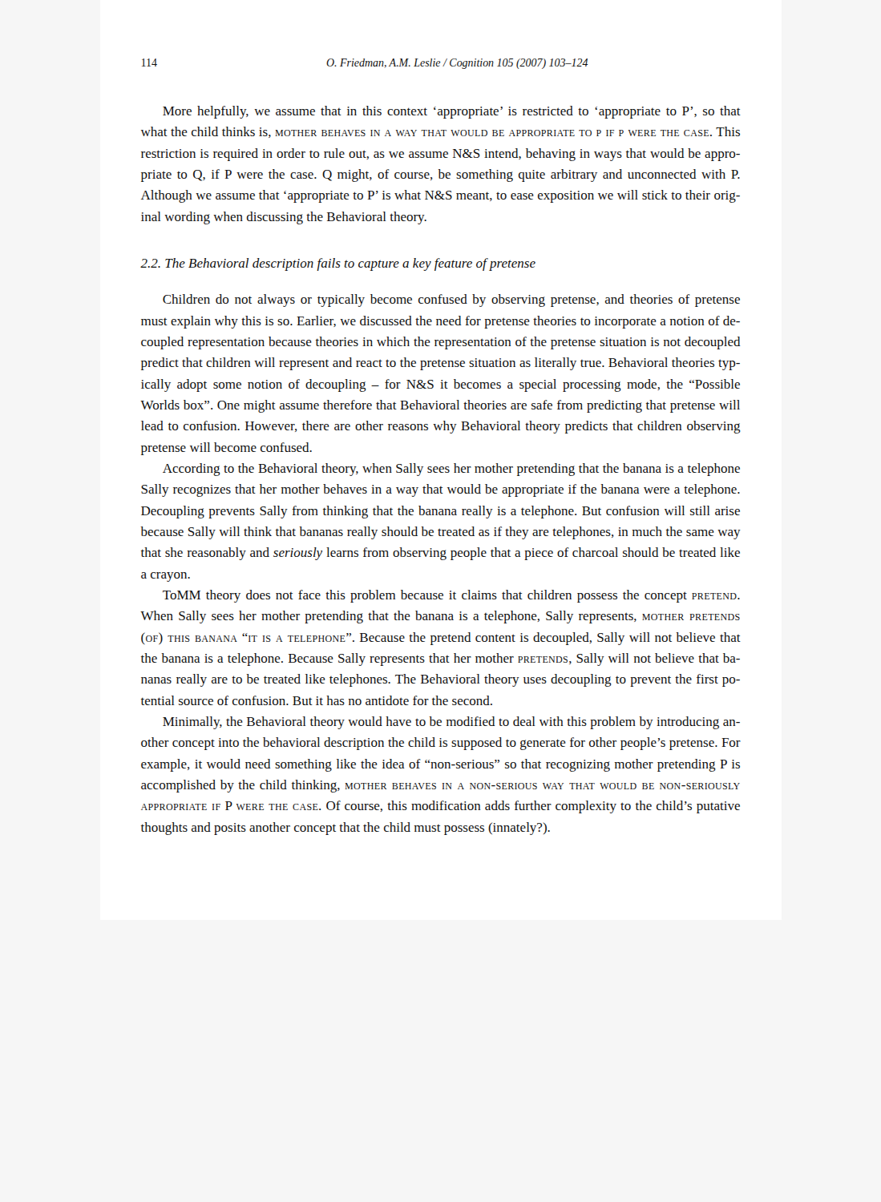114 O. Friedman, A.M. Leslie / Cognition 105 (2007) 103–124
More helpfully, we assume that in this context ‘appropriate’ is restricted to ‘appropriate to P’, so that what the child thinks is, mother behaves in a way that would be appropriate to p if p were the case. This restriction is required in order to rule out, as we assume N&S intend, behaving in ways that would be appropriate to Q, if P were the case. Q might, of course, be something quite arbitrary and unconnected with P. Although we assume that ‘appropriate to P’ is what N&S meant, to ease exposition we will stick to their original wording when discussing the Behavioral theory.
2.2. The Behavioral description fails to capture a key feature of pretense
Children do not always or typically become confused by observing pretense, and theories of pretense must explain why this is so. Earlier, we discussed the need for pretense theories to incorporate a notion of decoupled representation because theories in which the representation of the pretense situation is not decoupled predict that children will represent and react to the pretense situation as literally true. Behavioral theories typically adopt some notion of decoupling – for N&S it becomes a special processing mode, the “Possible Worlds box”. One might assume therefore that Behavioral theories are safe from predicting that pretense will lead to confusion. However, there are other reasons why Behavioral theory predicts that children observing pretense will become confused.
According to the Behavioral theory, when Sally sees her mother pretending that the banana is a telephone Sally recognizes that her mother behaves in a way that would be appropriate if the banana were a telephone. Decoupling prevents Sally from thinking that the banana really is a telephone. But confusion will still arise because Sally will think that bananas really should be treated as if they are telephones, in much the same way that she reasonably and seriously learns from observing people that a piece of charcoal should be treated like a crayon.
ToMM theory does not face this problem because it claims that children possess the concept pretend. When Sally sees her mother pretending that the banana is a telephone, Sally represents, mother pretends (of) this banana “it is a telephone”. Because the pretend content is decoupled, Sally will not believe that the banana is a telephone. Because Sally represents that her mother pretends, Sally will not believe that bananas really are to be treated like telephones. The Behavioral theory uses decoupling to prevent the first potential source of confusion. But it has no antidote for the second.
Minimally, the Behavioral theory would have to be modified to deal with this problem by introducing another concept into the behavioral description the child is supposed to generate for other people’s pretense. For example, it would need something like the idea of “non-serious” so that recognizing mother pretending P is accomplished by the child thinking, mother behaves in a non-serious way that would be non-seriously appropriate if P were the case. Of course, this modification adds further complexity to the child’s putative thoughts and posits another concept that the child must possess (innately?).